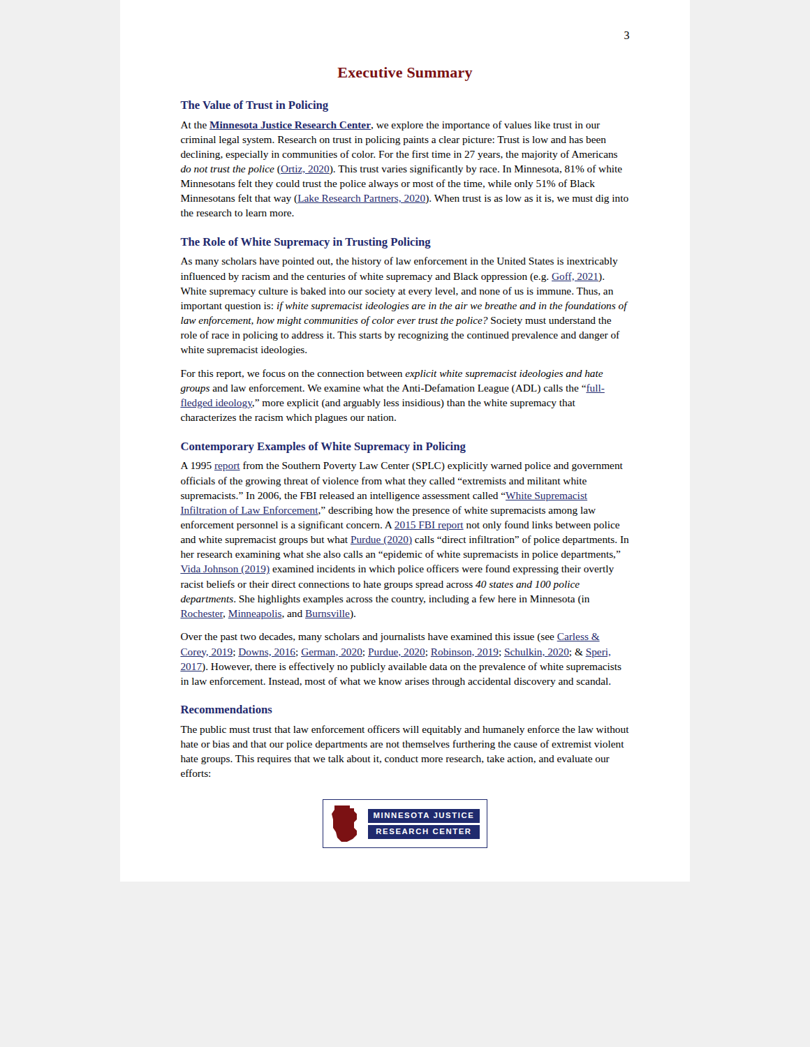3
Executive Summary
The Value of Trust in Policing
At the Minnesota Justice Research Center, we explore the importance of values like trust in our criminal legal system. Research on trust in policing paints a clear picture: Trust is low and has been declining, especially in communities of color. For the first time in 27 years, the majority of Americans do not trust the police (Ortiz, 2020). This trust varies significantly by race. In Minnesota, 81% of white Minnesotans felt they could trust the police always or most of the time, while only 51% of Black Minnesotans felt that way (Lake Research Partners, 2020). When trust is as low as it is, we must dig into the research to learn more.
The Role of White Supremacy in Trusting Policing
As many scholars have pointed out, the history of law enforcement in the United States is inextricably influenced by racism and the centuries of white supremacy and Black oppression (e.g. Goff, 2021). White supremacy culture is baked into our society at every level, and none of us is immune. Thus, an important question is: if white supremacist ideologies are in the air we breathe and in the foundations of law enforcement, how might communities of color ever trust the police? Society must understand the role of race in policing to address it. This starts by recognizing the continued prevalence and danger of white supremacist ideologies.
For this report, we focus on the connection between explicit white supremacist ideologies and hate groups and law enforcement. We examine what the Anti-Defamation League (ADL) calls the “full-fledged ideology,” more explicit (and arguably less insidious) than the white supremacy that characterizes the racism which plagues our nation.
Contemporary Examples of White Supremacy in Policing
A 1995 report from the Southern Poverty Law Center (SPLC) explicitly warned police and government officials of the growing threat of violence from what they called “extremists and militant white supremacists.” In 2006, the FBI released an intelligence assessment called “White Supremacist Infiltration of Law Enforcement,” describing how the presence of white supremacists among law enforcement personnel is a significant concern. A 2015 FBI report not only found links between police and white supremacist groups but what Purdue (2020) calls “direct infiltration” of police departments. In her research examining what she also calls an “epidemic of white supremacists in police departments,” Vida Johnson (2019) examined incidents in which police officers were found expressing their overtly racist beliefs or their direct connections to hate groups spread across 40 states and 100 police departments. She highlights examples across the country, including a few here in Minnesota (in Rochester, Minneapolis, and Burnsville).
Over the past two decades, many scholars and journalists have examined this issue (see Carless & Corey, 2019; Downs, 2016; German, 2020; Purdue, 2020; Robinson, 2019; Schulkin, 2020; & Speri, 2017). However, there is effectively no publicly available data on the prevalence of white supremacists in law enforcement. Instead, most of what we know arises through accidental discovery and scandal.
Recommendations
The public must trust that law enforcement officers will equitably and humanely enforce the law without hate or bias and that our police departments are not themselves furthering the cause of extremist violent hate groups. This requires that we talk about it, conduct more research, take action, and evaluate our efforts:
MINNESOTA JUSTICE
RESEARCH CENTER